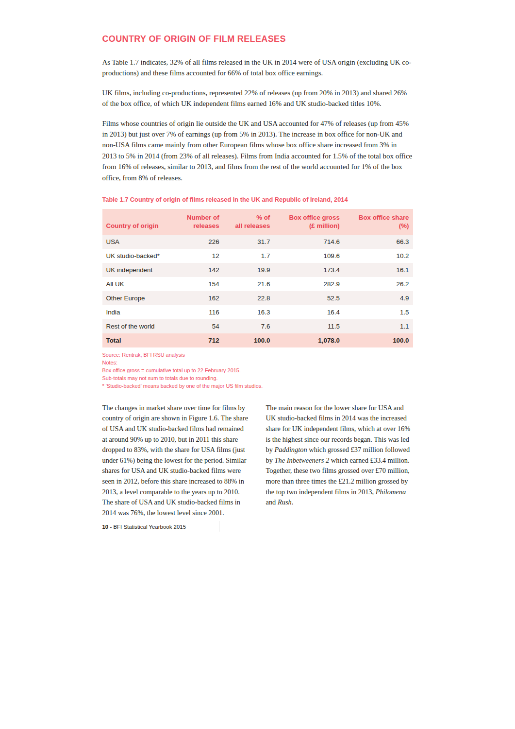Country of origin of film releases
As Table 1.7 indicates, 32% of all films released in the UK in 2014 were of USA origin (excluding UK co-productions) and these films accounted for 66% of total box office earnings.
UK films, including co-productions, represented 22% of releases (up from 20% in 2013) and shared 26% of the box office, of which UK independent films earned 16% and UK studio-backed titles 10%.
Films whose countries of origin lie outside the UK and USA accounted for 47% of releases (up from 45% in 2013) but just over 7% of earnings (up from 5% in 2013). The increase in box office for non-UK and non-USA films came mainly from other European films whose box office share increased from 3% in 2013 to 5% in 2014 (from 23% of all releases). Films from India accounted for 1.5% of the total box office from 16% of releases, similar to 2013, and films from the rest of the world accounted for 1% of the box office, from 8% of releases.
Table 1.7 Country of origin of films released in the UK and Republic of Ireland, 2014
| Country of origin | Number of releases | % of all releases | Box office gross (£ million) | Box office share (%) |
| --- | --- | --- | --- | --- |
| USA | 226 | 31.7 | 714.6 | 66.3 |
| UK studio-backed* | 12 | 1.7 | 109.6 | 10.2 |
| UK independent | 142 | 19.9 | 173.4 | 16.1 |
| All UK | 154 | 21.6 | 282.9 | 26.2 |
| Other Europe | 162 | 22.8 | 52.5 | 4.9 |
| India | 116 | 16.3 | 16.4 | 1.5 |
| Rest of the world | 54 | 7.6 | 11.5 | 1.1 |
| Total | 712 | 100.0 | 1,078.0 | 100.0 |
Source: Rentrak, BFI RSU analysis
Notes:
Box office gross = cumulative total up to 22 February 2015.
Sub-totals may not sum to totals due to rounding.
* 'Studio-backed' means backed by one of the major US film studios.
The changes in market share over time for films by country of origin are shown in Figure 1.6. The share of USA and UK studio-backed films had remained at around 90% up to 2010, but in 2011 this share dropped to 83%, with the share for USA films (just under 61%) being the lowest for the period. Similar shares for USA and UK studio-backed films were seen in 2012, before this share increased to 88% in 2013, a level comparable to the years up to 2010. The share of USA and UK studio-backed films in 2014 was 76%, the lowest level since 2001.
The main reason for the lower share for USA and UK studio-backed films in 2014 was the increased share for UK independent films, which at over 16% is the highest since our records began. This was led by Paddington which grossed £37 million followed by The Inbetweeners 2 which earned £33.4 million. Together, these two films grossed over £70 million, more than three times the £21.2 million grossed by the top two independent films in 2013, Philomena and Rush.
10 - BFI Statistical Yearbook 2015